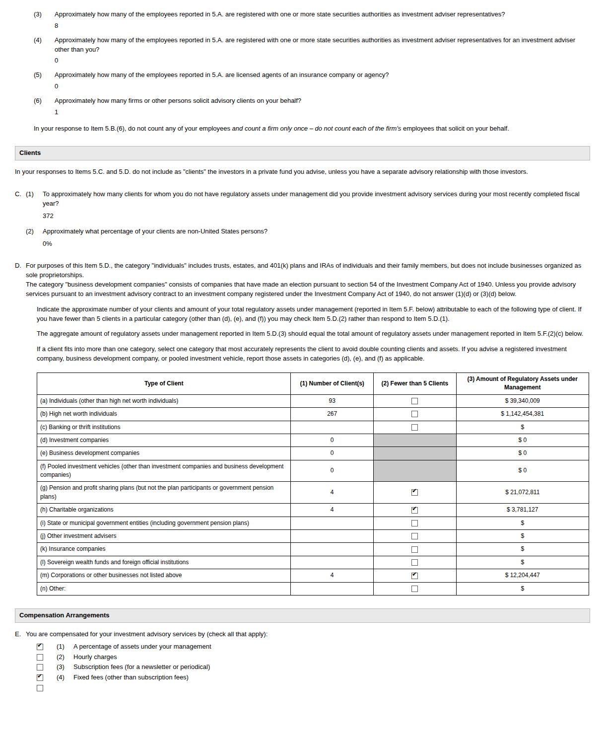(3)
Approximately how many of the employees reported in 5.A. are registered with one or more state securities authorities as investment adviser representatives?
8
(4)
Approximately how many of the employees reported in 5.A. are registered with one or more state securities authorities as investment adviser representatives for an investment adviser other than you?
0
(5)
Approximately how many of the employees reported in 5.A. are licensed agents of an insurance company or agency?
0
(6)
Approximately how many firms or other persons solicit advisory clients on your behalf?
1
In your response to Item 5.B.(6), do not count any of your employees and count a firm only once – do not count each of the firm's employees that solicit on your behalf.
Clients
In your responses to Items 5.C. and 5.D. do not include as "clients" the investors in a private fund you advise, unless you have a separate advisory relationship with those investors.
C.
(1)
To approximately how many clients for whom you do not have regulatory assets under management did you provide investment advisory services during your most recently completed fiscal year?
372
(2)
Approximately what percentage of your clients are non-United States persons?
0%
D.
For purposes of this Item 5.D., the category "individuals" includes trusts, estates, and 401(k) plans and IRAs of individuals and their family members, but does not include businesses organized as sole proprietorships.
The category "business development companies" consists of companies that have made an election pursuant to section 54 of the Investment Company Act of 1940. Unless you provide advisory services pursuant to an investment advisory contract to an investment company registered under the Investment Company Act of 1940, do not answer (1)(d) or (3)(d) below.
Indicate the approximate number of your clients and amount of your total regulatory assets under management (reported in Item 5.F. below) attributable to each of the following type of client. If you have fewer than 5 clients in a particular category (other than (d), (e), and (f)) you may check Item 5.D.(2) rather than respond to Item 5.D.(1).
The aggregate amount of regulatory assets under management reported in Item 5.D.(3) should equal the total amount of regulatory assets under management reported in Item 5.F.(2)(c) below.
If a client fits into more than one category, select one category that most accurately represents the client to avoid double counting clients and assets. If you advise a registered investment company, business development company, or pooled investment vehicle, report those assets in categories (d), (e), and (f) as applicable.
| Type of Client | (1) Number of Client(s) | (2) Fewer than 5 Clients | (3) Amount of Regulatory Assets under Management |
| --- | --- | --- | --- |
| (a) Individuals (other than high net worth individuals) | 93 | | $ 39,340,009 |
| (b) High net worth individuals | 267 | | $ 1,142,454,381 |
| (c) Banking or thrift institutions | | | $ |
| (d) Investment companies | 0 | | $ 0 |
| (e) Business development companies | 0 | | $ 0 |
| (f) Pooled investment vehicles (other than investment companies and business development companies) | 0 | | $ 0 |
| (g) Pension and profit sharing plans (but not the plan participants or government pension plans) | 4 | | $ 21,072,811 |
| (h) Charitable organizations | 4 | | $ 3,781,127 |
| (i) State or municipal government entities (including government pension plans) | | | $ |
| (j) Other investment advisers | | | $ |
| (k) Insurance companies | | | $ |
| (l) Sovereign wealth funds and foreign official institutions | | | $ |
| (m) Corporations or other businesses not listed above | 4 | | $ 12,204,447 |
| (n) Other: | | | $ |
Compensation Arrangements
E.
You are compensated for your investment advisory services by (check all that apply):
(1)
A percentage of assets under your management
(2)
Hourly charges
(3)
Subscription fees (for a newsletter or periodical)
(4)
Fixed fees (other than subscription fees)